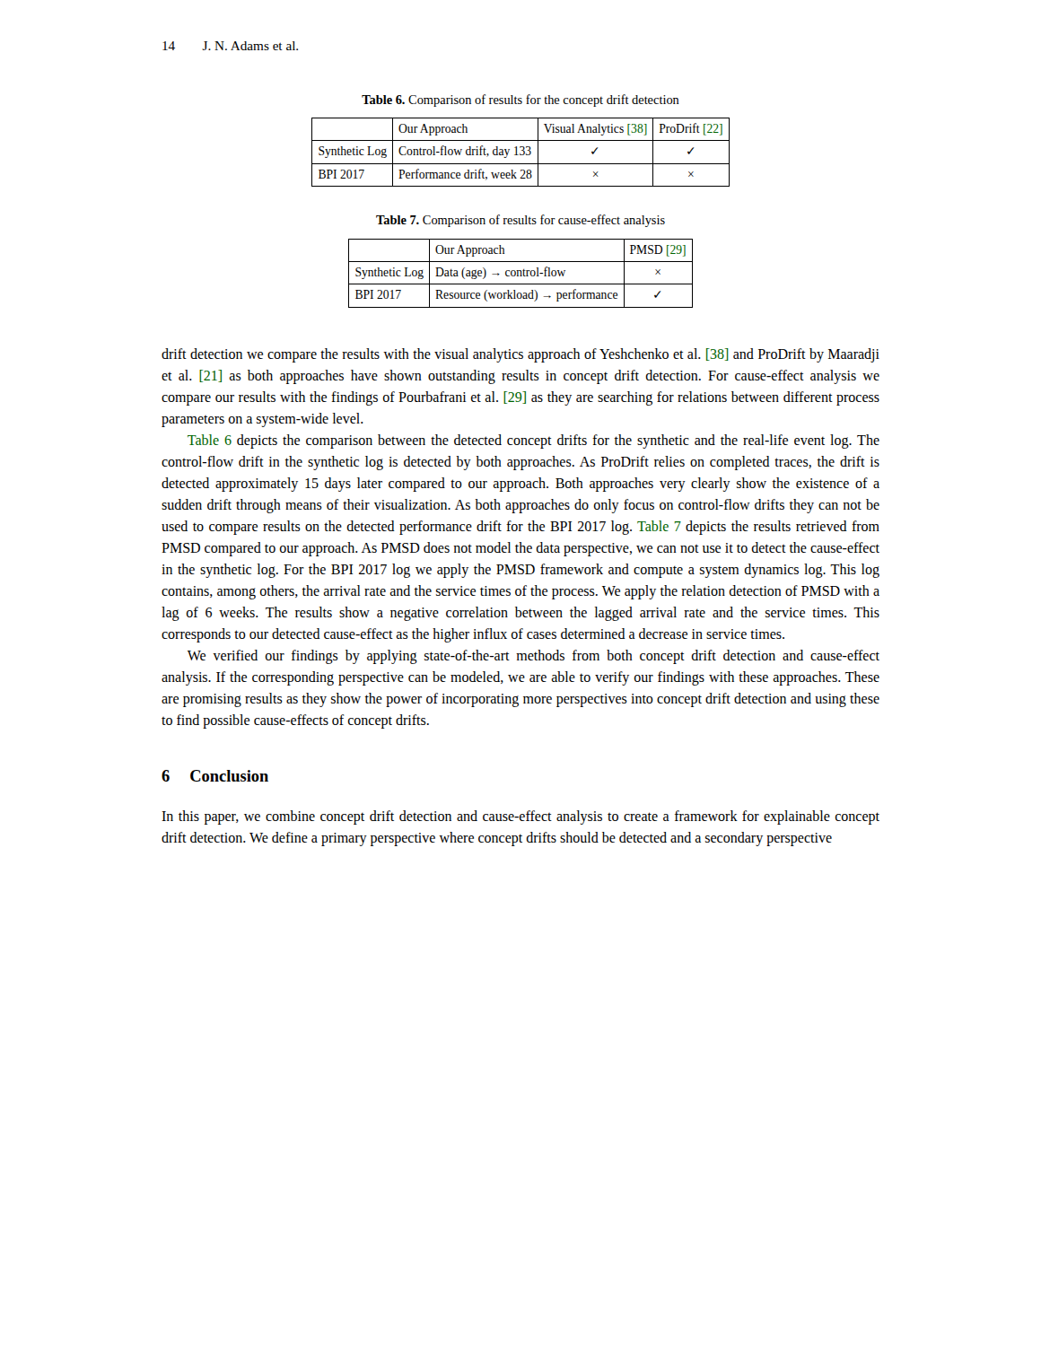14 J. N. Adams et al.
Table 6. Comparison of results for the concept drift detection
| | Our Approach | Visual Analytics [38] | ProDrift [22] |
| Synthetic Log | Control-flow drift, day 133 | ✓ | ✓ |
| BPI 2017 | Performance drift, week 28 | × | × |
Table 7. Comparison of results for cause-effect analysis
| | Our Approach | PMSD [29] |
| Synthetic Log | Data (age) → control-flow | × |
| BPI 2017 | Resource (workload) → performance | ✓ |
drift detection we compare the results with the visual analytics approach of Yeshchenko et al. [38] and ProDrift by Maaradji et al. [21] as both approaches have shown outstanding results in concept drift detection. For cause-effect analysis we compare our results with the findings of Pourbafrani et al. [29] as they are searching for relations between different process parameters on a system-wide level.
Table 6 depicts the comparison between the detected concept drifts for the synthetic and the real-life event log. The control-flow drift in the synthetic log is detected by both approaches. As ProDrift relies on completed traces, the drift is detected approximately 15 days later compared to our approach. Both approaches very clearly show the existence of a sudden drift through means of their visualization. As both approaches do only focus on control-flow drifts they can not be used to compare results on the detected performance drift for the BPI 2017 log. Table 7 depicts the results retrieved from PMSD compared to our approach. As PMSD does not model the data perspective, we can not use it to detect the cause-effect in the synthetic log. For the BPI 2017 log we apply the PMSD framework and compute a system dynamics log. This log contains, among others, the arrival rate and the service times of the process. We apply the relation detection of PMSD with a lag of 6 weeks. The results show a negative correlation between the lagged arrival rate and the service times. This corresponds to our detected cause-effect as the higher influx of cases determined a decrease in service times.
We verified our findings by applying state-of-the-art methods from both concept drift detection and cause-effect analysis. If the corresponding perspective can be modeled, we are able to verify our findings with these approaches. These are promising results as they show the power of incorporating more perspectives into concept drift detection and using these to find possible cause-effects of concept drifts.
6 Conclusion
In this paper, we combine concept drift detection and cause-effect analysis to create a framework for explainable concept drift detection. We define a primary perspective where concept drifts should be detected and a secondary perspective